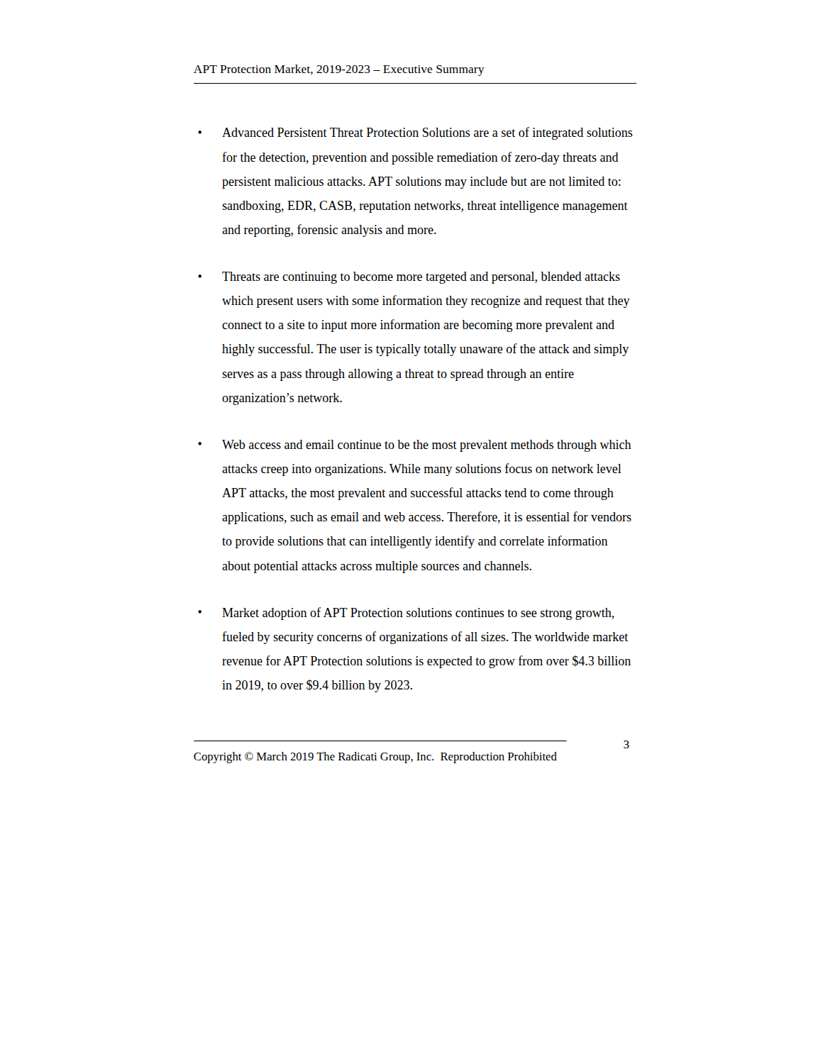APT Protection Market, 2019-2023 – Executive Summary
Advanced Persistent Threat Protection Solutions are a set of integrated solutions for the detection, prevention and possible remediation of zero-day threats and persistent malicious attacks. APT solutions may include but are not limited to: sandboxing, EDR, CASB, reputation networks, threat intelligence management and reporting, forensic analysis and more.
Threats are continuing to become more targeted and personal, blended attacks which present users with some information they recognize and request that they connect to a site to input more information are becoming more prevalent and highly successful. The user is typically totally unaware of the attack and simply serves as a pass through allowing a threat to spread through an entire organization’s network.
Web access and email continue to be the most prevalent methods through which attacks creep into organizations. While many solutions focus on network level APT attacks, the most prevalent and successful attacks tend to come through applications, such as email and web access. Therefore, it is essential for vendors to provide solutions that can intelligently identify and correlate information about potential attacks across multiple sources and channels.
Market adoption of APT Protection solutions continues to see strong growth, fueled by security concerns of organizations of all sizes. The worldwide market revenue for APT Protection solutions is expected to grow from over $4.3 billion in 2019, to over $9.4 billion by 2023.
Copyright © March 2019 The Radicati Group, Inc. Reproduction Prohibited 3